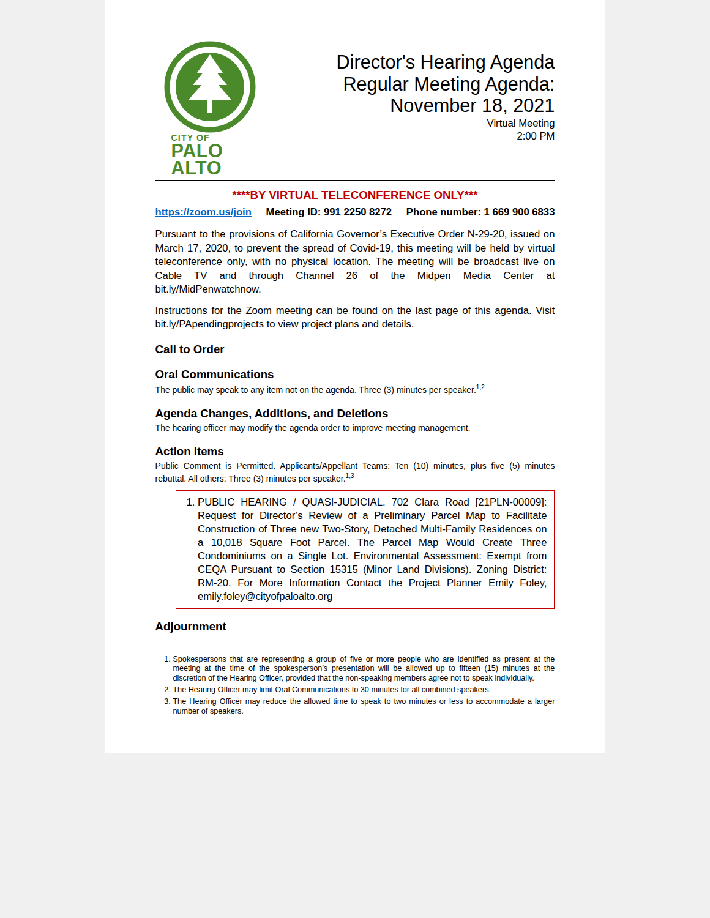CITY OF
PALO
ALTO
Director's Hearing Agenda
Regular Meeting Agenda: November 18, 2021
Virtual Meeting
2:00 PM
****BY VIRTUAL TELECONFERENCE ONLY***
https://zoom.us/join Meeting ID: 991 2250 8272 Phone number: 1 669 900 6833
Pursuant to the provisions of California Governor’s Executive Order N-29-20, issued on March 17, 2020, to prevent the spread of Covid-19, this meeting will be held by virtual teleconference only, with no physical location. The meeting will be broadcast live on Cable TV and through Channel 26 of the Midpen Media Center at bit.ly/MidPenwatchnow.
Instructions for the Zoom meeting can be found on the last page of this agenda. Visit bit.ly/PApendingprojects to view project plans and details.
Call to Order
Oral Communications
The public may speak to any item not on the agenda. Three (3) minutes per speaker.1,2
Agenda Changes, Additions, and Deletions
The hearing officer may modify the agenda order to improve meeting management.
Action Items
Public Comment is Permitted. Applicants/Appellant Teams: Ten (10) minutes, plus five (5) minutes rebuttal. All others: Three (3) minutes per speaker.1,3
PUBLIC HEARING / QUASI-JUDICIAL. 702 Clara Road [21PLN-00009]: Request for Director’s Review of a Preliminary Parcel Map to Facilitate Construction of Three new Two-Story, Detached Multi-Family Residences on a 10,018 Square Foot Parcel. The Parcel Map Would Create Three Condominiums on a Single Lot. Environmental Assessment: Exempt from CEQA Pursuant to Section 15315 (Minor Land Divisions). Zoning District: RM-20. For More Information Contact the Project Planner Emily Foley, emily.foley@cityofpaloalto.org
Adjournment
Spokespersons that are representing a group of five or more people who are identified as present at the meeting at the time of the spokesperson’s presentation will be allowed up to fifteen (15) minutes at the discretion of the Hearing Officer, provided that the non-speaking members agree not to speak individually.
The Hearing Officer may limit Oral Communications to 30 minutes for all combined speakers.
The Hearing Officer may reduce the allowed time to speak to two minutes or less to accommodate a larger number of speakers.